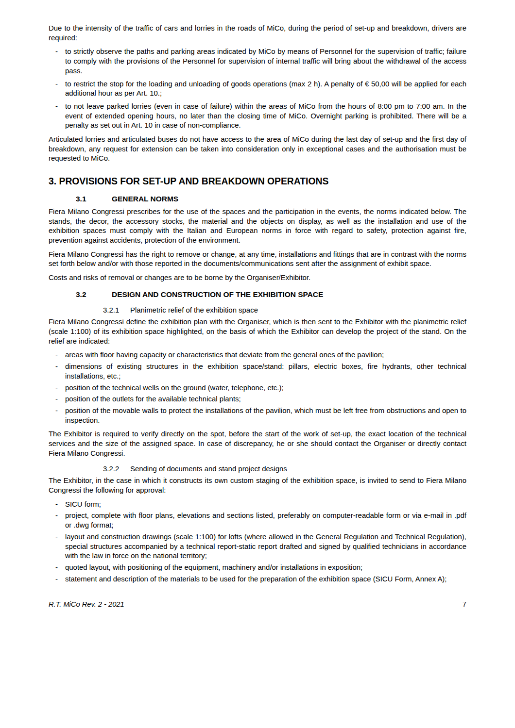Due to the intensity of the traffic of cars and lorries in the roads of MiCo, during the period of set-up and breakdown, drivers are required:
to strictly observe the paths and parking areas indicated by MiCo by means of Personnel for the supervision of traffic; failure to comply with the provisions of the Personnel for supervision of internal traffic will bring about the withdrawal of the access pass.
to restrict the stop for the loading and unloading of goods operations (max 2 h). A penalty of € 50,00 will be applied for each additional hour as per Art. 10.;
to not leave parked lorries (even in case of failure) within the areas of MiCo from the hours of 8:00 pm to 7:00 am. In the event of extended opening hours, no later than the closing time of MiCo. Overnight parking is prohibited. There will be a penalty as set out in Art. 10 in case of non-compliance.
Articulated lorries and articulated buses do not have access to the area of MiCo during the last day of set-up and the first day of breakdown, any request for extension can be taken into consideration only in exceptional cases and the authorisation must be requested to MiCo.
3. PROVISIONS FOR SET-UP AND BREAKDOWN OPERATIONS
3.1 GENERAL NORMS
Fiera Milano Congressi prescribes for the use of the spaces and the participation in the events, the norms indicated below. The stands, the decor, the accessory stocks, the material and the objects on display, as well as the installation and use of the exhibition spaces must comply with the Italian and European norms in force with regard to safety, protection against fire, prevention against accidents, protection of the environment.
Fiera Milano Congressi has the right to remove or change, at any time, installations and fittings that are in contrast with the norms set forth below and/or with those reported in the documents/communications sent after the assignment of exhibit space.
Costs and risks of removal or changes are to be borne by the Organiser/Exhibitor.
3.2 DESIGN AND CONSTRUCTION OF THE EXHIBITION SPACE
3.2.1 Planimetric relief of the exhibition space
Fiera Milano Congressi define the exhibition plan with the Organiser, which is then sent to the Exhibitor with the planimetric relief (scale 1:100) of its exhibition space highlighted, on the basis of which the Exhibitor can develop the project of the stand. On the relief are indicated:
areas with floor having capacity or characteristics that deviate from the general ones of the pavilion;
dimensions of existing structures in the exhibition space/stand: pillars, electric boxes, fire hydrants, other technical installations, etc.;
position of the technical wells on the ground (water, telephone, etc.);
position of the outlets for the available technical plants;
position of the movable walls to protect the installations of the pavilion, which must be left free from obstructions and open to inspection.
The Exhibitor is required to verify directly on the spot, before the start of the work of set-up, the exact location of the technical services and the size of the assigned space. In case of discrepancy, he or she should contact the Organiser or directly contact Fiera Milano Congressi.
3.2.2 Sending of documents and stand project designs
The Exhibitor, in the case in which it constructs its own custom staging of the exhibition space, is invited to send to Fiera Milano Congressi the following for approval:
SICU form;
project, complete with floor plans, elevations and sections listed, preferably on computer-readable form or via e-mail in .pdf or .dwg format;
layout and construction drawings (scale 1:100) for lofts (where allowed in the General Regulation and Technical Regulation), special structures accompanied by a technical report-static report drafted and signed by qualified technicians in accordance with the law in force on the national territory;
quoted layout, with positioning of the equipment, machinery and/or installations in exposition;
statement and description of the materials to be used for the preparation of the exhibition space (SICU Form, Annex A);
R.T. MiCo Rev. 2 - 2021 7